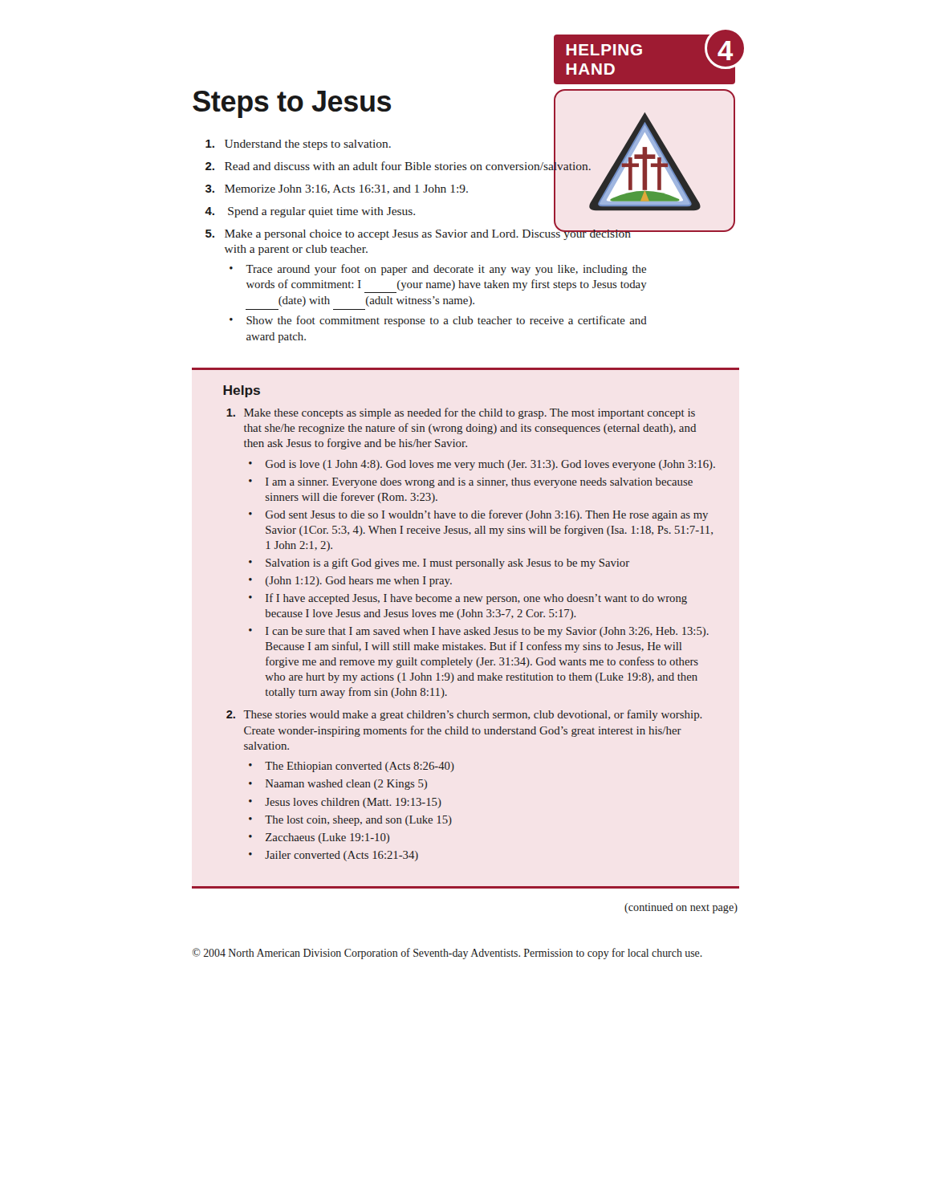HELPING HAND4
Steps to Jesus
1. Understand the steps to salvation.
2. Read and discuss with an adult four Bible stories on conversion/salvation.
3. Memorize John 3:16, Acts 16:31, and 1 John 1:9.
4. Spend a regular quiet time with Jesus.
5. Make a personal choice to accept Jesus as Savior and Lord. Discuss your decision with a parent or club teacher.
Trace around your foot on paper and decorate it any way you like, including the words of commitment: I (your name) have taken my first steps to Jesus today (date) with (adult witness’s name).
Show the foot commitment response to a club teacher to receive a certificate and award patch.
Helps
1. Make these concepts as simple as needed for the child to grasp. The most important concept is that she/he recognize the nature of sin (wrong doing) and its consequences (eternal death), and then ask Jesus to forgive and be his/her Savior.
God is love (1 John 4:8). God loves me very much (Jer. 31:3). God loves everyone (John 3:16).
I am a sinner. Everyone does wrong and is a sinner, thus everyone needs salvation because sinners will die forever (Rom. 3:23).
God sent Jesus to die so I wouldn’t have to die forever (John 3:16). Then He rose again as my Savior (1Cor. 5:3, 4). When I receive Jesus, all my sins will be forgiven (Isa. 1:18, Ps. 51:7-11, 1 John 2:1, 2).
Salvation is a gift God gives me. I must personally ask Jesus to be my Savior
(John 1:12). God hears me when I pray.
If I have accepted Jesus, I have become a new person, one who doesn’t want to do wrong because I love Jesus and Jesus loves me (John 3:3-7, 2 Cor. 5:17).
I can be sure that I am saved when I have asked Jesus to be my Savior (John 3:26, Heb. 13:5). Because I am sinful, I will still make mistakes. But if I confess my sins to Jesus, He will forgive me and remove my guilt completely (Jer. 31:34). God wants me to confess to others who are hurt by my actions (1 John 1:9) and make restitution to them (Luke 19:8), and then totally turn away from sin (John 8:11).
2. These stories would make a great children’s church sermon, club devotional, or family worship. Create wonder-inspiring moments for the child to understand God’s great interest in his/her salvation.
The Ethiopian converted (Acts 8:26-40)
Naaman washed clean (2 Kings 5)
Jesus loves children (Matt. 19:13-15)
The lost coin, sheep, and son (Luke 15)
Zacchaeus (Luke 19:1-10)
Jailer converted (Acts 16:21-34)
(continued on next page)
© 2004 North American Division Corporation of Seventh-day Adventists. Permission to copy for local church use.